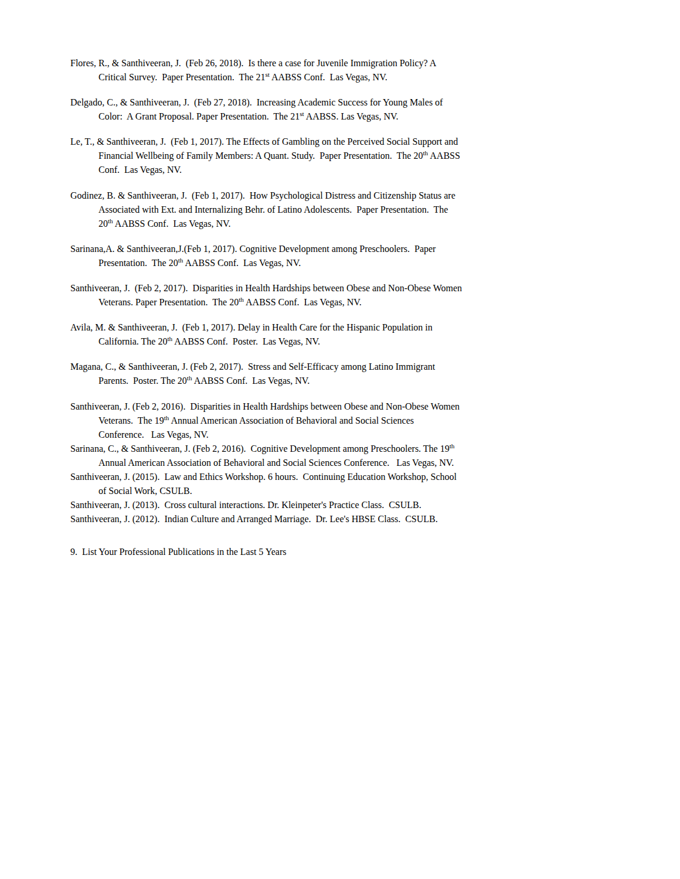Flores, R., & Santhiveeran, J. (Feb 26, 2018). Is there a case for Juvenile Immigration Policy? A Critical Survey. Paper Presentation. The 21st AABSS Conf. Las Vegas, NV.
Delgado, C., & Santhiveeran, J. (Feb 27, 2018). Increasing Academic Success for Young Males of Color: A Grant Proposal. Paper Presentation. The 21st AABSS. Las Vegas, NV.
Le, T., & Santhiveeran, J. (Feb 1, 2017). The Effects of Gambling on the Perceived Social Support and Financial Wellbeing of Family Members: A Quant. Study. Paper Presentation. The 20th AABSS Conf. Las Vegas, NV.
Godinez, B. & Santhiveeran, J. (Feb 1, 2017). How Psychological Distress and Citizenship Status are Associated with Ext. and Internalizing Behr. of Latino Adolescents. Paper Presentation. The 20th AABSS Conf. Las Vegas, NV.
Sarinana,A. & Santhiveeran,J.(Feb 1, 2017). Cognitive Development among Preschoolers. Paper Presentation. The 20th AABSS Conf. Las Vegas, NV.
Santhiveeran, J. (Feb 2, 2017). Disparities in Health Hardships between Obese and Non-Obese Women Veterans. Paper Presentation. The 20th AABSS Conf. Las Vegas, NV.
Avila, M. & Santhiveeran, J. (Feb 1, 2017). Delay in Health Care for the Hispanic Population in California. The 20th AABSS Conf. Poster. Las Vegas, NV.
Magana, C., & Santhiveeran, J. (Feb 2, 2017). Stress and Self-Efficacy among Latino Immigrant Parents. Poster. The 20th AABSS Conf. Las Vegas, NV.
Santhiveeran, J. (Feb 2, 2016). Disparities in Health Hardships between Obese and Non-Obese Women Veterans. The 19th Annual American Association of Behavioral and Social Sciences Conference. Las Vegas, NV.
Sarinana, C., & Santhiveeran, J. (Feb 2, 2016). Cognitive Development among Preschoolers. The 19th Annual American Association of Behavioral and Social Sciences Conference. Las Vegas, NV.
Santhiveeran, J. (2015). Law and Ethics Workshop. 6 hours. Continuing Education Workshop, School of Social Work, CSULB.
Santhiveeran, J. (2013). Cross cultural interactions. Dr. Kleinpeter's Practice Class. CSULB.
Santhiveeran, J. (2012). Indian Culture and Arranged Marriage. Dr. Lee's HBSE Class. CSULB.
9. List Your Professional Publications in the Last 5 Years